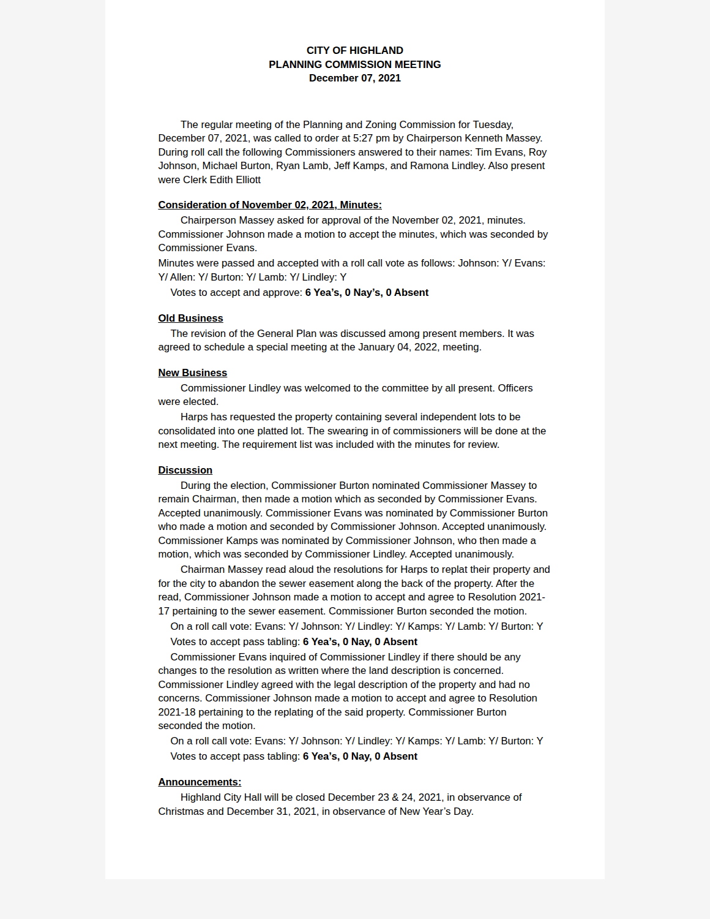CITY OF HIGHLAND PLANNING COMMISSION MEETING December 07, 2021
The regular meeting of the Planning and Zoning Commission for Tuesday, December 07, 2021, was called to order at 5:27 pm by Chairperson Kenneth Massey. During roll call the following Commissioners answered to their names: Tim Evans, Roy Johnson, Michael Burton, Ryan Lamb, Jeff Kamps, and Ramona Lindley. Also present were Clerk Edith Elliott
Consideration of November 02, 2021, Minutes:
Chairperson Massey asked for approval of the November 02, 2021, minutes. Commissioner Johnson made a motion to accept the minutes, which was seconded by Commissioner Evans.
Minutes were passed and accepted with a roll call vote as follows: Johnson: Y/ Evans: Y/ Allen: Y/ Burton: Y/ Lamb: Y/ Lindley: Y
Votes to accept and approve: 6 Yea’s, 0 Nay’s, 0 Absent
Old Business
The revision of the General Plan was discussed among present members. It was agreed to schedule a special meeting at the January 04, 2022, meeting.
New Business
Commissioner Lindley was welcomed to the committee by all present. Officers were elected.
Harps has requested the property containing several independent lots to be consolidated into one platted lot. The swearing in of commissioners will be done at the next meeting. The requirement list was included with the minutes for review.
Discussion
During the election, Commissioner Burton nominated Commissioner Massey to remain Chairman, then made a motion which as seconded by Commissioner Evans. Accepted unanimously. Commissioner Evans was nominated by Commissioner Burton who made a motion and seconded by Commissioner Johnson. Accepted unanimously. Commissioner Kamps was nominated by Commissioner Johnson, who then made a motion, which was seconded by Commissioner Lindley. Accepted unanimously.
Chairman Massey read aloud the resolutions for Harps to replat their property and for the city to abandon the sewer easement along the back of the property. After the read, Commissioner Johnson made a motion to accept and agree to Resolution 2021-17 pertaining to the sewer easement. Commissioner Burton seconded the motion.
On a roll call vote: Evans: Y/ Johnson: Y/ Lindley: Y/ Kamps: Y/ Lamb: Y/ Burton: Y
Votes to accept pass tabling: 6 Yea’s, 0 Nay, 0 Absent
Commissioner Evans inquired of Commissioner Lindley if there should be any changes to the resolution as written where the land description is concerned. Commissioner Lindley agreed with the legal description of the property and had no concerns. Commissioner Johnson made a motion to accept and agree to Resolution 2021-18 pertaining to the replating of the said property. Commissioner Burton seconded the motion.
On a roll call vote: Evans: Y/ Johnson: Y/ Lindley: Y/ Kamps: Y/ Lamb: Y/ Burton: Y
Votes to accept pass tabling: 6 Yea’s, 0 Nay, 0 Absent
Announcements:
Highland City Hall will be closed December 23 & 24, 2021, in observance of Christmas and December 31, 2021, in observance of New Year’s Day.